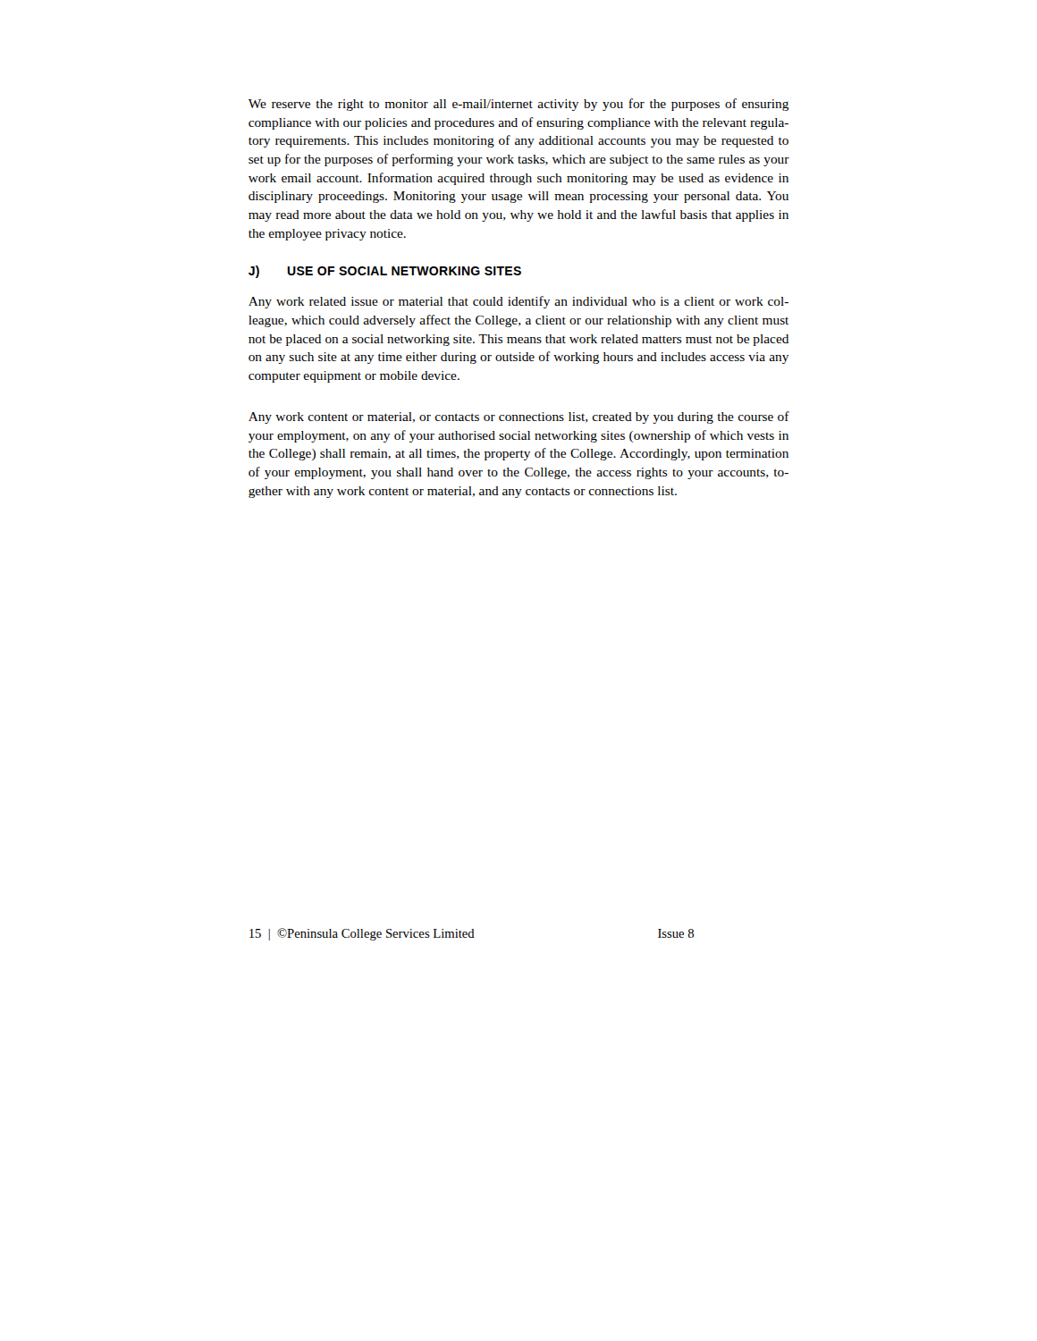We reserve the right to monitor all e-mail/internet activity by you for the purposes of ensuring compliance with our policies and procedures and of ensuring compliance with the relevant regulatory requirements. This includes monitoring of any additional accounts you may be requested to set up for the purposes of performing your work tasks, which are subject to the same rules as your work email account. Information acquired through such monitoring may be used as evidence in disciplinary proceedings. Monitoring your usage will mean processing your personal data. You may read more about the data we hold on you, why we hold it and the lawful basis that applies in the employee privacy notice.
J) Use of Social Networking Sites
Any work related issue or material that could identify an individual who is a client or work colleague, which could adversely affect the College, a client or our relationship with any client must not be placed on a social networking site. This means that work related matters must not be placed on any such site at any time either during or outside of working hours and includes access via any computer equipment or mobile device.
Any work content or material, or contacts or connections list, created by you during the course of your employment, on any of your authorised social networking sites (ownership of which vests in the College) shall remain, at all times, the property of the College. Accordingly, upon termination of your employment, you shall hand over to the College, the access rights to your accounts, together with any work content or material, and any contacts or connections list.
15 | ©Peninsula College Services Limited
Issue 8